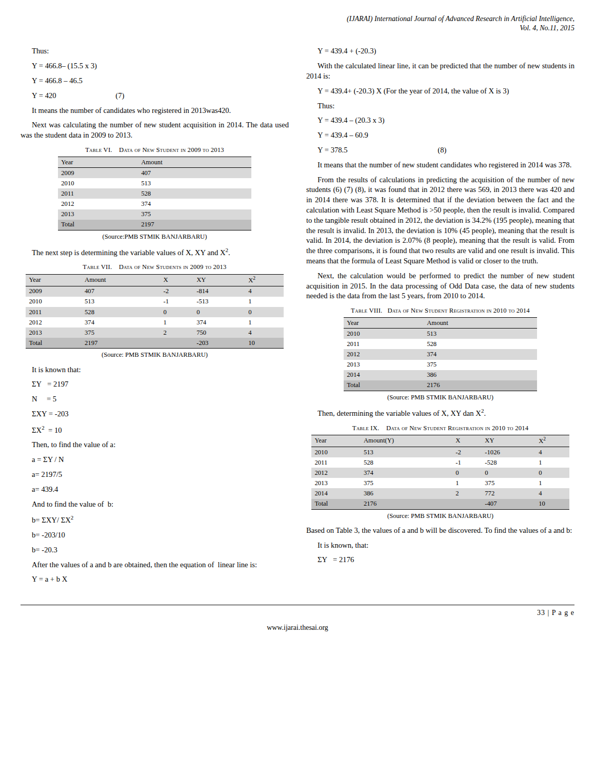(IJARAI) International Journal of Advanced Research in Artificial Intelligence,
Vol. 4, No.11, 2015
Thus:
Y = 466.8– (15.5 x 3)
Y = 466.8 – 46.5
Y = 420 (7)
It means the number of candidates who registered in 2013was420.
Next was calculating the number of new student acquisition in 2014. The data used was the student data in 2009 to 2013.
Table VI. Data of New Student in 2009 to 2013
| Year | Amount |
| --- | --- |
| 2009 | 407 |
| 2010 | 513 |
| 2011 | 528 |
| 2012 | 374 |
| 2013 | 375 |
| Total | 2197 |
(Source:PMB STMIK BANJARBARU)
The next step is determining the variable values of X, XY and X2.
Table VII. Data of New Students in 2009 to 2013
| Year | Amount | X | XY | X 2 |
| --- | --- | --- | --- | --- |
| 2009 | 407 | -2 | -814 | 4 |
| 2010 | 513 | -1 | -513 | 1 |
| 2011 | 528 | 0 | 0 | 0 |
| 2012 | 374 | 1 | 374 | 1 |
| 2013 | 375 | 2 | 750 | 4 |
| Total | 2197 | | -203 | 10 |
(Source: PMB STMIK BANJARBARU)
It is known that:
ΣY = 2197
N = 5
ΣXY = -203
ΣX2 = 10
Then, to find the value of a:
a = ΣY / N
a= 2197/5
a= 439.4
And to find the value of b:
b= ΣXY/ ΣX2
b= -203/10
b= -20.3
After the values of a and b are obtained, then the equation of linear line is:
Y = a + b X
Y = 439.4 + (-20.3)
With the calculated linear line, it can be predicted that the number of new students in 2014 is:
Y = 439.4+ (-20.3) X (For the year of 2014, the value of X is 3)
Thus:
Y = 439.4 – (20.3 x 3)
Y = 439.4 – 60.9
Y = 378.5 (8)
It means that the number of new student candidates who registered in 2014 was 378.
From the results of calculations in predicting the acquisition of the number of new students (6) (7) (8), it was found that in 2012 there was 569, in 2013 there was 420 and in 2014 there was 378. It is determined that if the deviation between the fact and the calculation with Least Square Method is >50 people, then the result is invalid. Compared to the tangible result obtained in 2012, the deviation is 34.2% (195 people), meaning that the result is invalid. In 2013, the deviation is 10% (45 people), meaning that the result is valid. In 2014, the deviation is 2.07% (8 people), meaning that the result is valid. From the three comparisons, it is found that two results are valid and one result is invalid. This means that the formula of Least Square Method is valid or closer to the truth.
Next, the calculation would be performed to predict the number of new student acquisition in 2015. In the data processing of Odd Data case, the data of new students needed is the data from the last 5 years, from 2010 to 2014.
Table VIII. Data of New Student Registration in 2010 to 2014
| Year | Amount |
| --- | --- |
| 2010 | 513 |
| 2011 | 528 |
| 2012 | 374 |
| 2013 | 375 |
| 2014 | 386 |
| Total | 2176 |
(Source: PMB STMIK BANJARBARU)
Then, determining the variable values of X, XY dan X2.
Table IX. Data of New Student Registration in 2010 to 2014
| Year | Amount(Y) | X | XY | X 2 |
| --- | --- | --- | --- | --- |
| 2010 | 513 | -2 | -1026 | 4 |
| 2011 | 528 | -1 | -528 | 1 |
| 2012 | 374 | 0 | 0 | 0 |
| 2013 | 375 | 1 | 375 | 1 |
| 2014 | 386 | 2 | 772 | 4 |
| Total | 2176 | | -407 | 10 |
(Source: PMB STMIK BANJARBARU)
Based on Table 3, the values of a and b will be discovered. To find the values of a and b:
It is known, that:
ΣY = 2176
33 | P a g e
www.ijarai.thesai.org